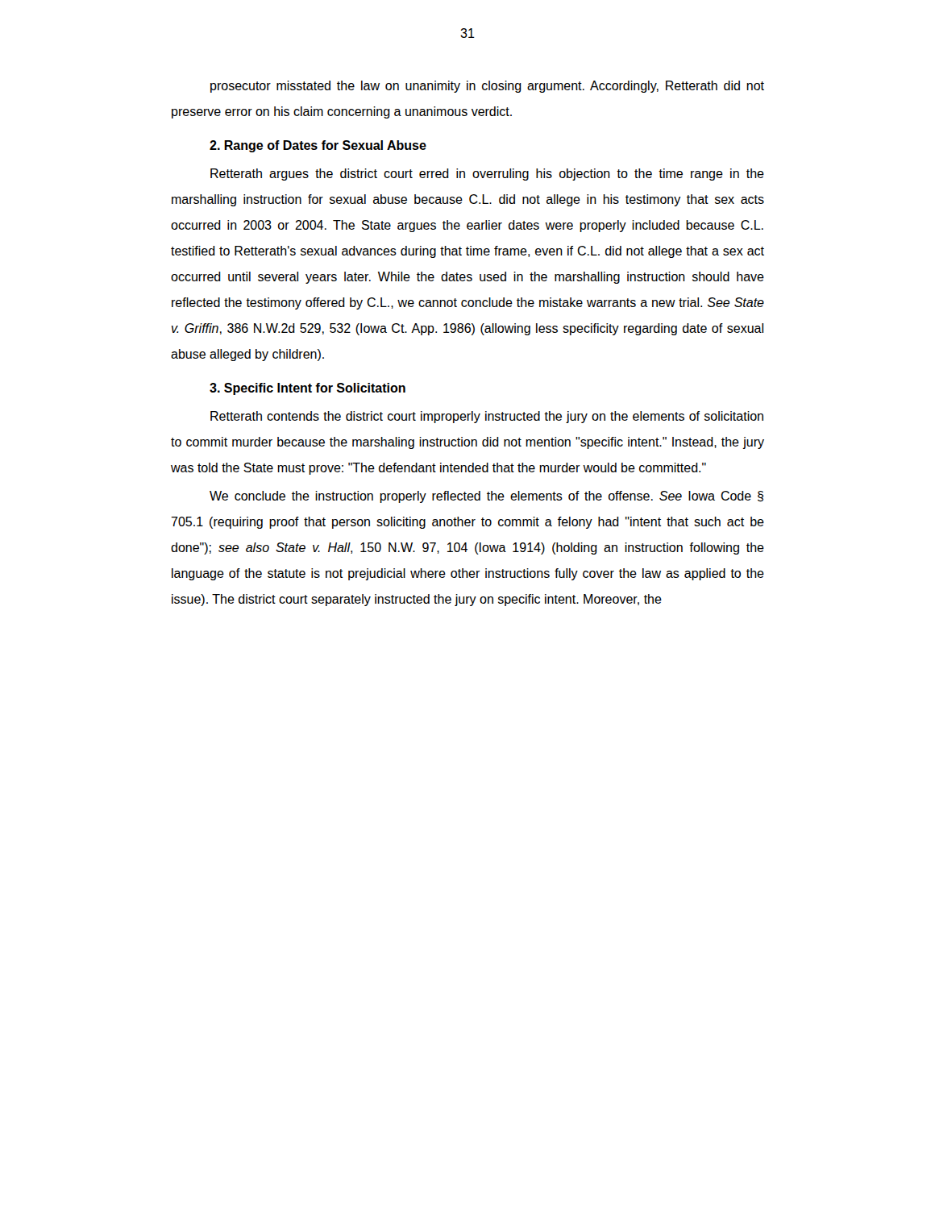31
prosecutor misstated the law on unanimity in closing argument. Accordingly, Retterath did not preserve error on his claim concerning a unanimous verdict.
2. Range of Dates for Sexual Abuse
Retterath argues the district court erred in overruling his objection to the time range in the marshalling instruction for sexual abuse because C.L. did not allege in his testimony that sex acts occurred in 2003 or 2004. The State argues the earlier dates were properly included because C.L. testified to Retterath's sexual advances during that time frame, even if C.L. did not allege that a sex act occurred until several years later. While the dates used in the marshalling instruction should have reflected the testimony offered by C.L., we cannot conclude the mistake warrants a new trial. See State v. Griffin, 386 N.W.2d 529, 532 (Iowa Ct. App. 1986) (allowing less specificity regarding date of sexual abuse alleged by children).
3. Specific Intent for Solicitation
Retterath contends the district court improperly instructed the jury on the elements of solicitation to commit murder because the marshaling instruction did not mention "specific intent." Instead, the jury was told the State must prove: "The defendant intended that the murder would be committed."
We conclude the instruction properly reflected the elements of the offense. See Iowa Code § 705.1 (requiring proof that person soliciting another to commit a felony had "intent that such act be done"); see also State v. Hall, 150 N.W. 97, 104 (Iowa 1914) (holding an instruction following the language of the statute is not prejudicial where other instructions fully cover the law as applied to the issue). The district court separately instructed the jury on specific intent. Moreover, the